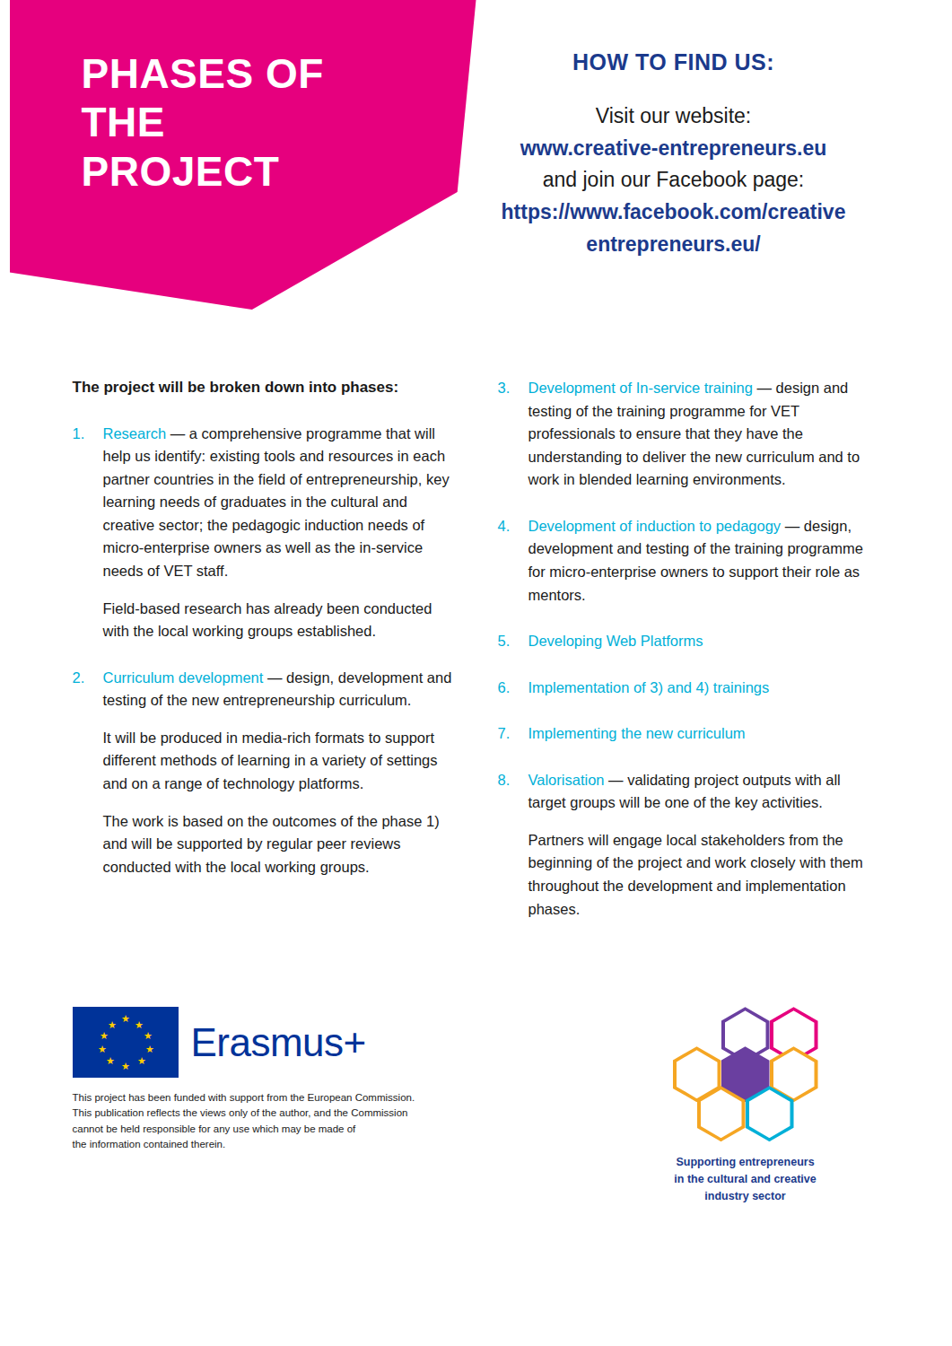Phases of
the
Project
How to find us:
Visit our website:
www.creative-entrepreneurs.eu
and join our Facebook page:
https://www.facebook.com/creative
entrepreneurs.eu/
The project will be broken down into phases:
Research — a comprehensive programme that will help us identify: existing tools and resources in each partner countries in the field of entrepreneurship, key learning needs of graduates in the cultural and creative sector; the pedagogic induction needs of micro-enterprise owners as well as the in-service needs of VET staff.
Field-based research has already been conducted with the local working groups established.
Curriculum development — design, development and testing of the new entrepreneurship curriculum.
It will be produced in media-rich formats to support different methods of learning in a variety of settings and on a range of technology platforms.
The work is based on the outcomes of the phase 1) and will be supported by regular peer reviews conducted with the local working groups.
Development of In-service training — design and testing of the training programme for VET professionals to ensure that they have the understanding to deliver the new curriculum and to work in blended learning environments.
Development of induction to pedagogy — design, development and testing of the training programme for micro-enterprise owners to support their role as mentors.
Developing Web Platforms
Implementation of 3) and 4) trainings
Implementing the new curriculum
Valorisation — validating project outputs with all target groups will be one of the key activities.
Partners will engage local stakeholders from the beginning of the project and work closely with them throughout the development and implementation phases.
★ ★ ★ ★ ★ ★ ★ ★ ★ ★
Erasmus+
This project has been funded with support from the European Commission.
This publication reflects the views only of the author, and the Commission
cannot be held responsible for any use which may be made of
the information contained therein.
Supporting entrepreneurs
in the cultural and creative
industry sector